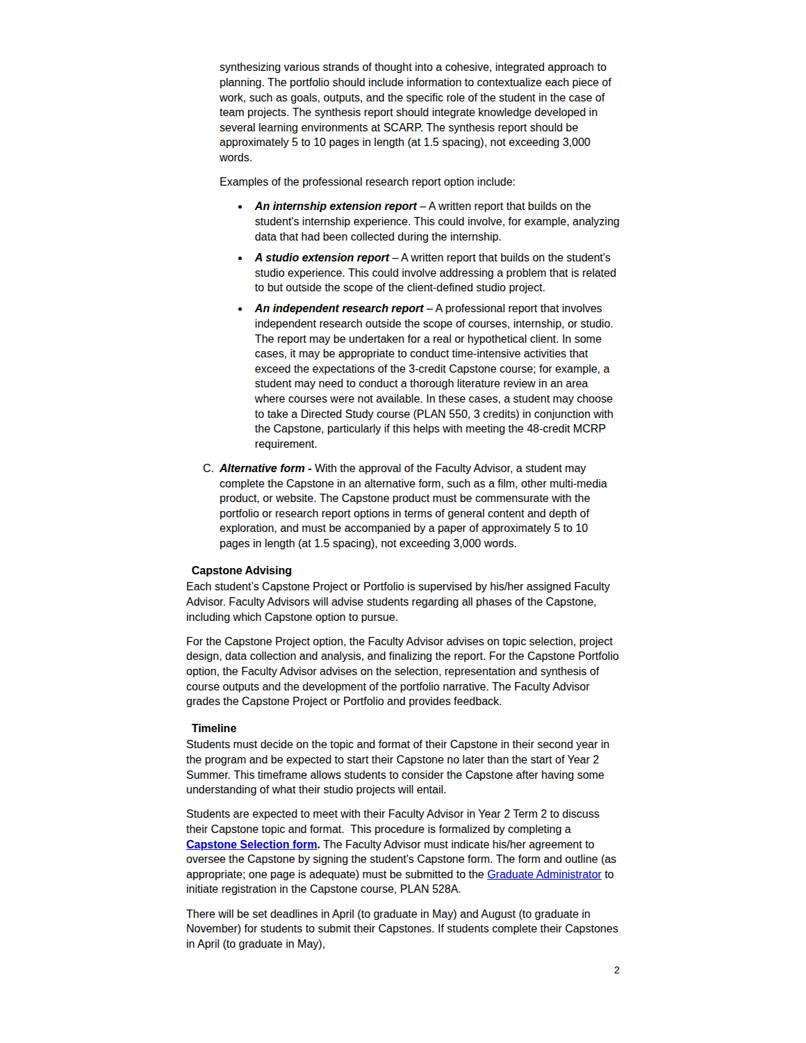synthesizing various strands of thought into a cohesive, integrated approach to planning. The portfolio should include information to contextualize each piece of work, such as goals, outputs, and the specific role of the student in the case of team projects. The synthesis report should integrate knowledge developed in several learning environments at SCARP. The synthesis report should be approximately 5 to 10 pages in length (at 1.5 spacing), not exceeding 3,000 words.
Examples of the professional research report option include:
An internship extension report – A written report that builds on the student's internship experience. This could involve, for example, analyzing data that had been collected during the internship.
A studio extension report – A written report that builds on the student's studio experience. This could involve addressing a problem that is related to but outside the scope of the client-defined studio project.
An independent research report – A professional report that involves independent research outside the scope of courses, internship, or studio. The report may be undertaken for a real or hypothetical client. In some cases, it may be appropriate to conduct time-intensive activities that exceed the expectations of the 3-credit Capstone course; for example, a student may need to conduct a thorough literature review in an area where courses were not available. In these cases, a student may choose to take a Directed Study course (PLAN 550, 3 credits) in conjunction with the Capstone, particularly if this helps with meeting the 48-credit MCRP requirement.
C. Alternative form - With the approval of the Faculty Advisor, a student may complete the Capstone in an alternative form, such as a film, other multi-media product, or website. The Capstone product must be commensurate with the portfolio or research report options in terms of general content and depth of exploration, and must be accompanied by a paper of approximately 5 to 10 pages in length (at 1.5 spacing), not exceeding 3,000 words.
Capstone Advising
Each student’s Capstone Project or Portfolio is supervised by his/her assigned Faculty Advisor. Faculty Advisors will advise students regarding all phases of the Capstone, including which Capstone option to pursue.
For the Capstone Project option, the Faculty Advisor advises on topic selection, project design, data collection and analysis, and finalizing the report. For the Capstone Portfolio option, the Faculty Advisor advises on the selection, representation and synthesis of course outputs and the development of the portfolio narrative. The Faculty Advisor grades the Capstone Project or Portfolio and provides feedback.
Timeline
Students must decide on the topic and format of their Capstone in their second year in the program and be expected to start their Capstone no later than the start of Year 2 Summer. This timeframe allows students to consider the Capstone after having some understanding of what their studio projects will entail.
Students are expected to meet with their Faculty Advisor in Year 2 Term 2 to discuss their Capstone topic and format. This procedure is formalized by completing a Capstone Selection form. The Faculty Advisor must indicate his/her agreement to oversee the Capstone by signing the student's Capstone form. The form and outline (as appropriate; one page is adequate) must be submitted to the Graduate Administrator to initiate registration in the Capstone course, PLAN 528A.
There will be set deadlines in April (to graduate in May) and August (to graduate in November) for students to submit their Capstones. If students complete their Capstones in April (to graduate in May),
2